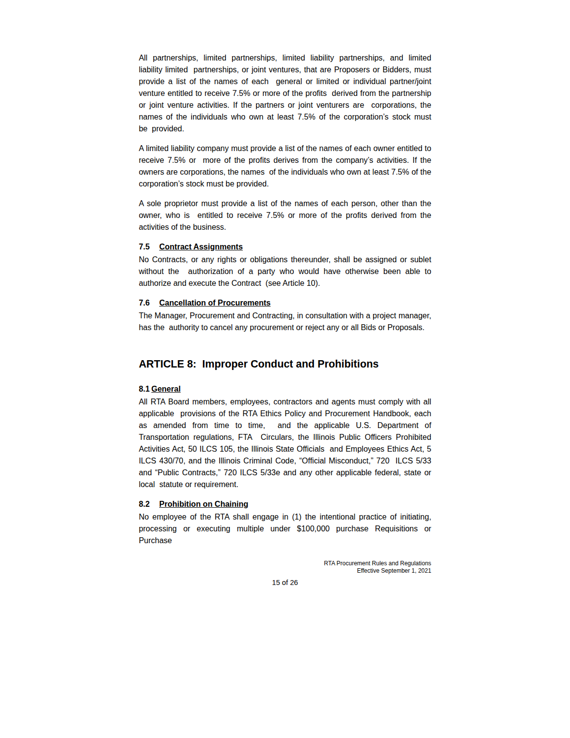All partnerships, limited partnerships, limited liability partnerships, and limited liability limited partnerships, or joint ventures, that are Proposers or Bidders, must provide a list of the names of each general or limited or individual partner/joint venture entitled to receive 7.5% or more of the profits derived from the partnership or joint venture activities. If the partners or joint venturers are corporations, the names of the individuals who own at least 7.5% of the corporation’s stock must be provided.
A limited liability company must provide a list of the names of each owner entitled to receive 7.5% or more of the profits derives from the company’s activities. If the owners are corporations, the names of the individuals who own at least 7.5% of the corporation’s stock must be provided.
A sole proprietor must provide a list of the names of each person, other than the owner, who is entitled to receive 7.5% or more of the profits derived from the activities of the business.
7.5 Contract Assignments
No Contracts, or any rights or obligations thereunder, shall be assigned or sublet without the authorization of a party who would have otherwise been able to authorize and execute the Contract (see Article 10).
7.6 Cancellation of Procurements
The Manager, Procurement and Contracting, in consultation with a project manager, has the authority to cancel any procurement or reject any or all Bids or Proposals.
ARTICLE 8: Improper Conduct and Prohibitions
8.1 General
All RTA Board members, employees, contractors and agents must comply with all applicable provisions of the RTA Ethics Policy and Procurement Handbook, each as amended from time to time, and the applicable U.S. Department of Transportation regulations, FTA Circulars, the Illinois Public Officers Prohibited Activities Act, 50 ILCS 105, the Illinois State Officials and Employees Ethics Act, 5 ILCS 430/70, and the Illinois Criminal Code, “Official Misconduct,” 720 ILCS 5/33 and “Public Contracts,” 720 ILCS 5/33e and any other applicable federal, state or local statute or requirement.
8.2 Prohibition on Chaining
No employee of the RTA shall engage in (1) the intentional practice of initiating, processing or executing multiple under $100,000 purchase Requisitions or Purchase
RTA Procurement Rules and Regulations
Effective September 1, 2021
15 of 26